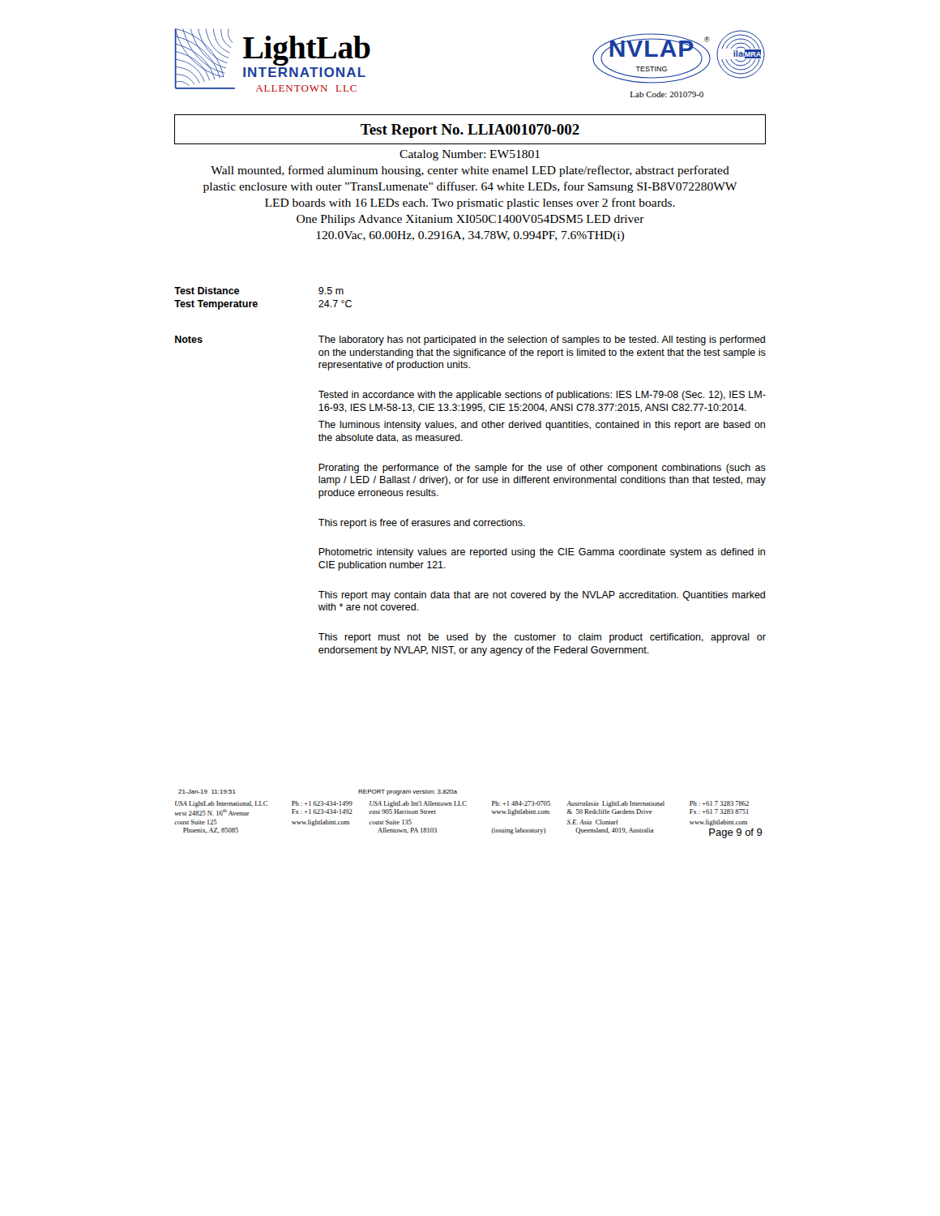LightLab
INTERNATIONAL
ALLENTOWN LLC
NVLAP TESTING ® ilac MRA
Lab Code: 201079-0
Test Report No. LLIA001070-002
Catalog Number: EW51801
Wall mounted, formed aluminum housing, center white enamel LED plate/reflector, abstract perforated
plastic enclosure with outer "TransLumenate" diffuser. 64 white LEDs, four Samsung SI-B8V072280WW
LED boards with 16 LEDs each. Two prismatic plastic lenses over 2 front boards.
One Philips Advance Xitanium XI050C1400V054DSM5 LED driver
120.0Vac, 60.00Hz, 0.2916A, 34.78W, 0.994PF, 7.6%THD(i)
| Test Distance | 9.5 m |
| Test Temperature | 24.7 °C |
| Notes | The laboratory has not participated in the selection of samples to be tested. All testing is performed on the understanding that the significance of the report is limited to the extent that the test sample is representative of production units. Tested in accordance with the applicable sections of publications: IES LM-79-08 (Sec. 12), IES LM-16-93, IES LM-58-13, CIE 13.3:1995, CIE 15:2004, ANSI C78.377:2015, ANSI C82.77-10:2014. The luminous intensity values, and other derived quantities, contained in this report are based on the absolute data, as measured. Prorating the performance of the sample for the use of other component combinations (such as lamp / LED / Ballast / driver), or for use in different environmental conditions than that tested, may produce erroneous results. This report is free of erasures and corrections. Photometric intensity values are reported using the CIE Gamma coordinate system as defined in CIE publication number 121. This report may contain data that are not covered by the NVLAP accreditation. Quantities marked with * are not covered. This report must not be used by the customer to claim product certification, approval or endorsement by NVLAP, NIST, or any agency of the Federal Government. |
21-Jan-19 11:19:51 REPORT program version: 3.820a
| USA LightLab International, LLC | Ph : +1 623-434-1499 | USA LightLab Int'l Allentown LLC | Ph: +1 484-273-0705 | Australasia LightLab International | Ph : +61 7 3283 7862 |
| west 24825 N. 16 th Avenue | Fx : +1 623-434-1492 | east 905 Harrison Street | www.lightlabint.com | & 50 Redcliffe Gardens Drive | Fx : +61 7 3283 8751 |
| coast Suite 125 | www.lightlabint.com | coast Suite 135 | | S.E. Asia Clontarf | www.lightlabint.com |
| Phoenix, AZ, 85085 | | Allentown, PA 18103 | (issuing laboratory) | Queensland, 4019, Australia | Page 9 of 9 |